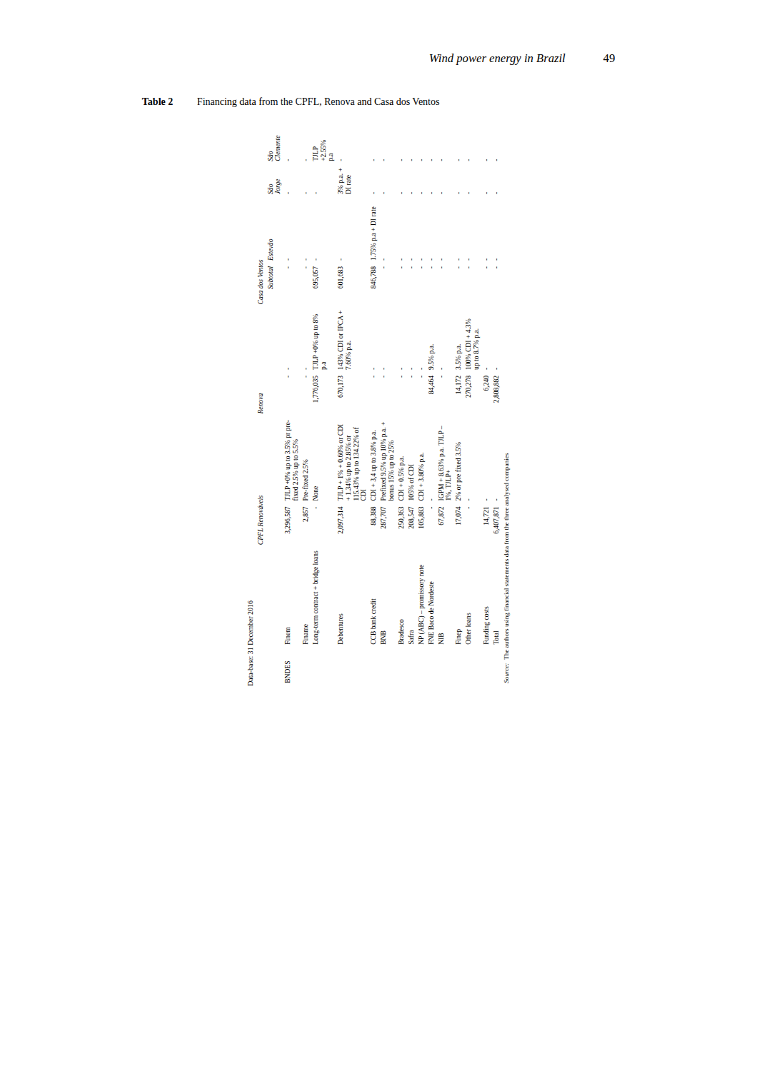Wind power energy in Brazil 49
Table 2 Financing data from the CPFL, Renova and Casa dos Ventos
Data-base: 31 December 2016
| | | CPFL Renováveis | Renova | Casa dos Ventos |
| --- | --- | --- | --- | --- |
| | | | | | | Subtotal | Estevão | São Jorge | São Clemente |
| BNDES | Finem | 3,296,587 | TJLP +0% up to 3.5% pr pre-fixed 2.5% up to 5.5% | - | - | - | - | - | - |
| | Finame | 2,857 | Pre-fixed 2.5% | - | - | - | - | - | - |
| | Long-term contract + bridge loans | - | None | 1,776,035 | TJLP +0% up to 8% p.a | 695,057 | - | - | TJLP +2.55% p.a |
| | Debentures | 2,097,314 | TJLP + 1% + 0.60% or CDI + 1.34% up to 2.85% or 115.43% up to 134.22% of CDI | 670,173 | 143% CDI or IPCA + 7.60% p.a. | 601,683 | - | 3% p.a. + DI rate | - |
| | CCB bank credit | 88,388 | CDI + 3,4 up to 3.8% p.a. | - | - | 846,788 | 1.75% p.a + DI rate | - | - |
| | BNB | 287,707 | Prefixed 9.5% up 10% p.a. + bonus 15% up to 25% | - | - | - | - | - | - |
| | Bradesco | 250,363 | CDI + 0.5% p.a. | - | - | - | - | - | - |
| | Safra | 208,547 | 105% of CDI | - | - | - | - | - | - |
| | NP (ABC) – promissory note | 105,883 | CDI + 3.80% p.a. | - | - | - | - | - | - |
| | FNE Baco de Nordeste | - | - | 84,464 | 9.5% p.a. | - | - | - | - |
| | NIB | 67,872 | IGPM + 8.63% p.a. TJLP –1%, TJLP+ | - | - | - | - | - | - |
| | Finep | 17,074 | 2% or pre fixed 3.5% | 14,172 | 3.5% p.a. | - | - | - | - |
| | Other loans | - | - | 270,278 | 100% CDI + 4.3% up to 8.7% p.a. | - | - | - | - |
| | Funding costs | 14,721 | - | 6,240 | - | - | - | - | - |
| | Total | 6,407,871 | - | 2,808,882 | - | - | - | - | - |
| Source: The authors using financial statements data from the three analysed companies |